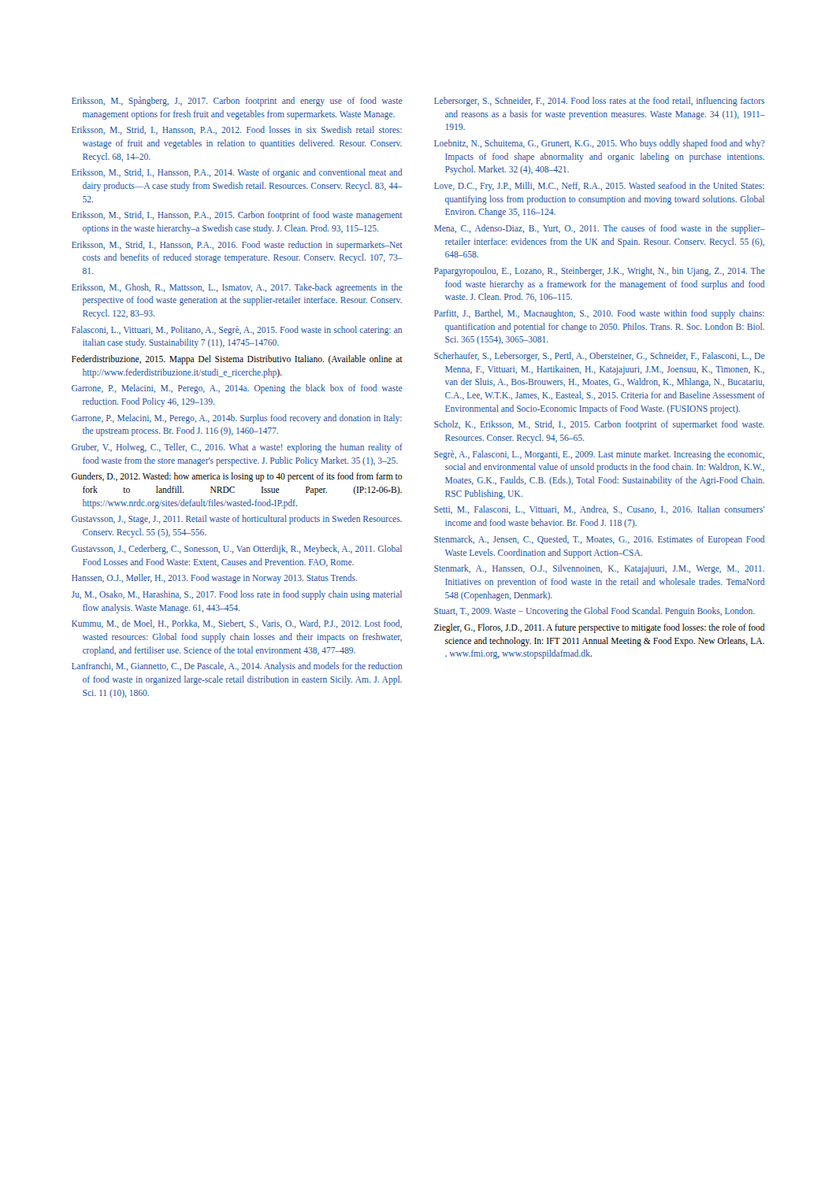Eriksson, M., Spångberg, J., 2017. Carbon footprint and energy use of food waste management options for fresh fruit and vegetables from supermarkets. Waste Manage.
Eriksson, M., Strid, I., Hansson, P.A., 2012. Food losses in six Swedish retail stores: wastage of fruit and vegetables in relation to quantities delivered. Resour. Conserv. Recycl. 68, 14–20.
Eriksson, M., Strid, I., Hansson, P.A., 2014. Waste of organic and conventional meat and dairy products—A case study from Swedish retail. Resources. Conserv. Recycl. 83, 44–52.
Eriksson, M., Strid, I., Hansson, P.A., 2015. Carbon footprint of food waste management options in the waste hierarchy–a Swedish case study. J. Clean. Prod. 93, 115–125.
Eriksson, M., Strid, I., Hansson, P.A., 2016. Food waste reduction in supermarkets–Net costs and benefits of reduced storage temperature. Resour. Conserv. Recycl. 107, 73–81.
Eriksson, M., Ghosh, R., Mattsson, L., Ismatov, A., 2017. Take-back agreements in the perspective of food waste generation at the supplier-retailer interface. Resour. Conserv. Recycl. 122, 83–93.
Falasconi, L., Vittuari, M., Politano, A., Segrè, A., 2015. Food waste in school catering: an italian case study. Sustainability 7 (11), 14745–14760.
Federdistribuzione, 2015. Mappa Del Sistema Distributivo Italiano. (Available online at http://www.federdistribuzione.it/studi_e_ricerche.php).
Garrone, P., Melacini, M., Perego, A., 2014a. Opening the black box of food waste reduction. Food Policy 46, 129–139.
Garrone, P., Melacini, M., Perego, A., 2014b. Surplus food recovery and donation in Italy: the upstream process. Br. Food J. 116 (9), 1460–1477.
Gruber, V., Holweg, C., Teller, C., 2016. What a waste! exploring the human reality of food waste from the store manager's perspective. J. Public Policy Market. 35 (1), 3–25.
Gunders, D., 2012. Wasted: how america is losing up to 40 percent of its food from farm to fork to landfill. NRDC Issue Paper. (IP:12-06-B). https://www.nrdc.org/sites/default/files/wasted-food-IP.pdf.
Gustavsson, J., Stage, J., 2011. Retail waste of horticultural products in Sweden Resources. Conserv. Recycl. 55 (5), 554–556.
Gustavsson, J., Cederberg, C., Sonesson, U., Van Otterdijk, R., Meybeck, A., 2011. Global Food Losses and Food Waste: Extent, Causes and Prevention. FAO, Rome.
Hanssen, O.J., Møller, H., 2013. Food wastage in Norway 2013. Status Trends.
Ju, M., Osako, M., Harashina, S., 2017. Food loss rate in food supply chain using material flow analysis. Waste Manage. 61, 443–454.
Kummu, M., de Moel, H., Porkka, M., Siebert, S., Varis, O., Ward, P.J., 2012. Lost food, wasted resources: Global food supply chain losses and their impacts on freshwater, cropland, and fertiliser use. Science of the total environment 438, 477–489.
Lanfranchi, M., Giannetto, C., De Pascale, A., 2014. Analysis and models for the reduction of food waste in organized large-scale retail distribution in eastern Sicily. Am. J. Appl. Sci. 11 (10), 1860.
Lebersorger, S., Schneider, F., 2014. Food loss rates at the food retail, influencing factors and reasons as a basis for waste prevention measures. Waste Manage. 34 (11), 1911–1919.
Loebnitz, N., Schuitema, G., Grunert, K.G., 2015. Who buys oddly shaped food and why? Impacts of food shape abnormality and organic labeling on purchase intentions. Psychol. Market. 32 (4), 408–421.
Love, D.C., Fry, J.P., Milli, M.C., Neff, R.A., 2015. Wasted seafood in the United States: quantifying loss from production to consumption and moving toward solutions. Global Environ. Change 35, 116–124.
Mena, C., Adenso-Diaz, B., Yurt, O., 2011. The causes of food waste in the supplier–retailer interface: evidences from the UK and Spain. Resour. Conserv. Recycl. 55 (6), 648–658.
Papargyropoulou, E., Lozano, R., Steinberger, J.K., Wright, N., bin Ujang, Z., 2014. The food waste hierarchy as a framework for the management of food surplus and food waste. J. Clean. Prod. 76, 106–115.
Parfitt, J., Barthel, M., Macnaughton, S., 2010. Food waste within food supply chains: quantification and potential for change to 2050. Philos. Trans. R. Soc. London B: Biol. Sci. 365 (1554), 3065–3081.
Scherhaufer, S., Lebersorger, S., Pertl, A., Obersteiner, G., Schneider, F., Falasconi, L., De Menna, F., Vittuari, M., Hartikainen, H., Katajajuuri, J.M., Joensuu, K., Timonen, K., van der Sluis, A., Bos-Brouwers, H., Moates, G., Waldron, K., Mhlanga, N., Bucatariu, C.A., Lee, W.T.K., James, K., Easteal, S., 2015. Criteria for and Baseline Assessment of Environmental and Socio-Economic Impacts of Food Waste. (FUSIONS project).
Scholz, K., Eriksson, M., Strid, I., 2015. Carbon footprint of supermarket food waste. Resources. Conser. Recycl. 94, 56–65.
Segrè, A., Falasconi, L., Morganti, E., 2009. Last minute market. Increasing the economic, social and environmental value of unsold products in the food chain. In: Waldron, K.W., Moates, G.K., Faulds, C.B. (Eds.), Total Food: Sustainability of the Agri-Food Chain. RSC Publishing, UK.
Setti, M., Falasconi, L., Vittuari, M., Andrea, S., Cusano, I., 2016. Italian consumers' income and food waste behavior. Br. Food J. 118 (7).
Stenmarck, A., Jensen, C., Quested, T., Moates, G., 2016. Estimates of European Food Waste Levels. Coordination and Support Action–CSA.
Stenmark, A., Hanssen, O.J., Silvennoinen, K., Katajajuuri, J.M., Werge, M., 2011. Initiatives on prevention of food waste in the retail and wholesale trades. TemaNord 548 (Copenhagen, Denmark).
Stuart, T., 2009. Waste − Uncovering the Global Food Scandal. Penguin Books, London.
Ziegler, G., Floros, J.D., 2011. A future perspective to mitigate food losses: the role of food science and technology. In: IFT 2011 Annual Meeting & Food Expo. New Orleans, LA. . www.fmi.org, www.stopspildafmad.dk.